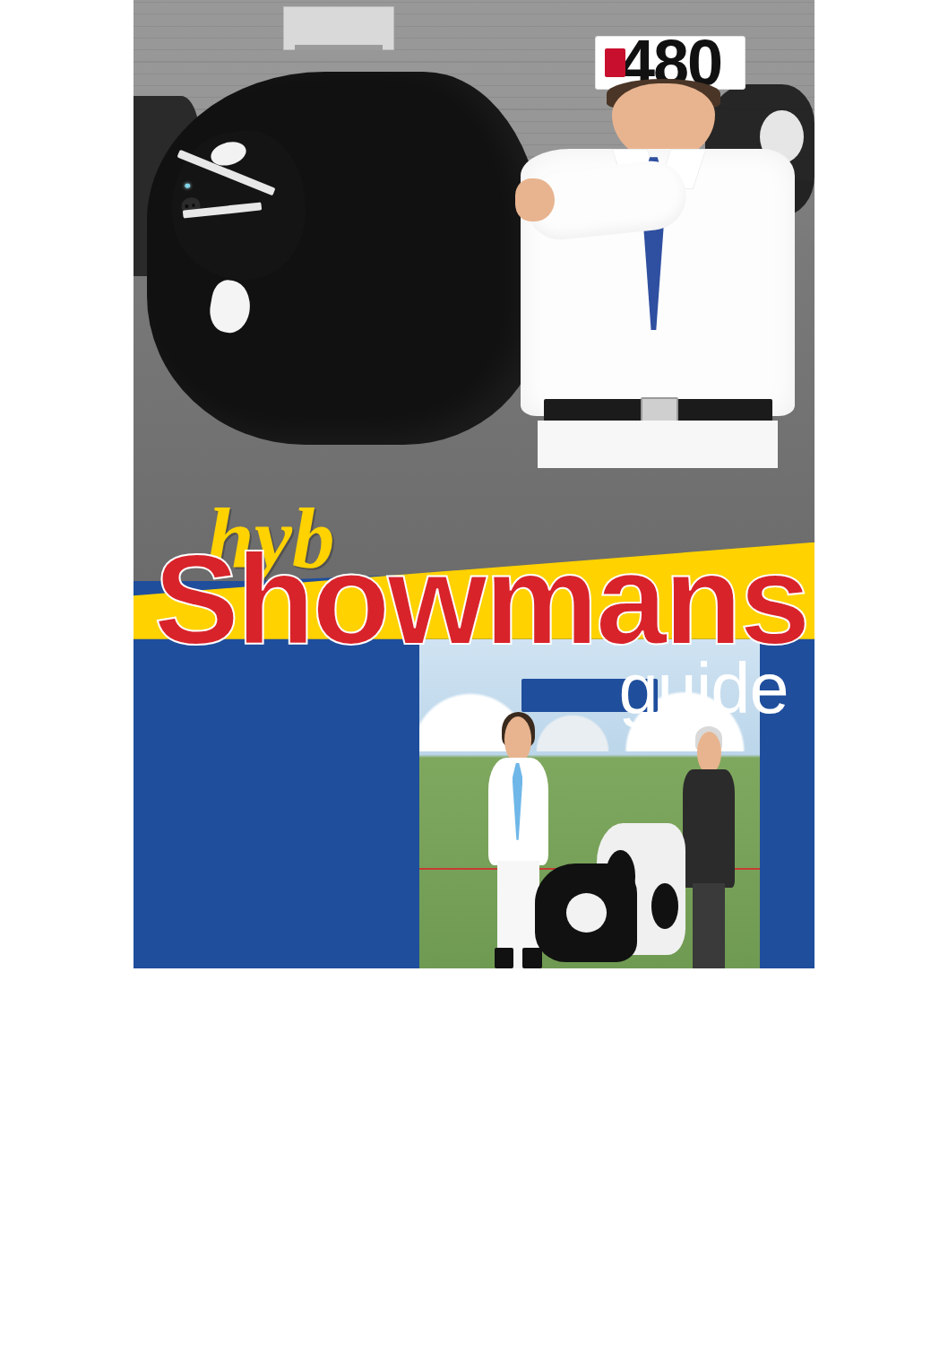480
hyb Showmanship guide
hyb Showmanship guide